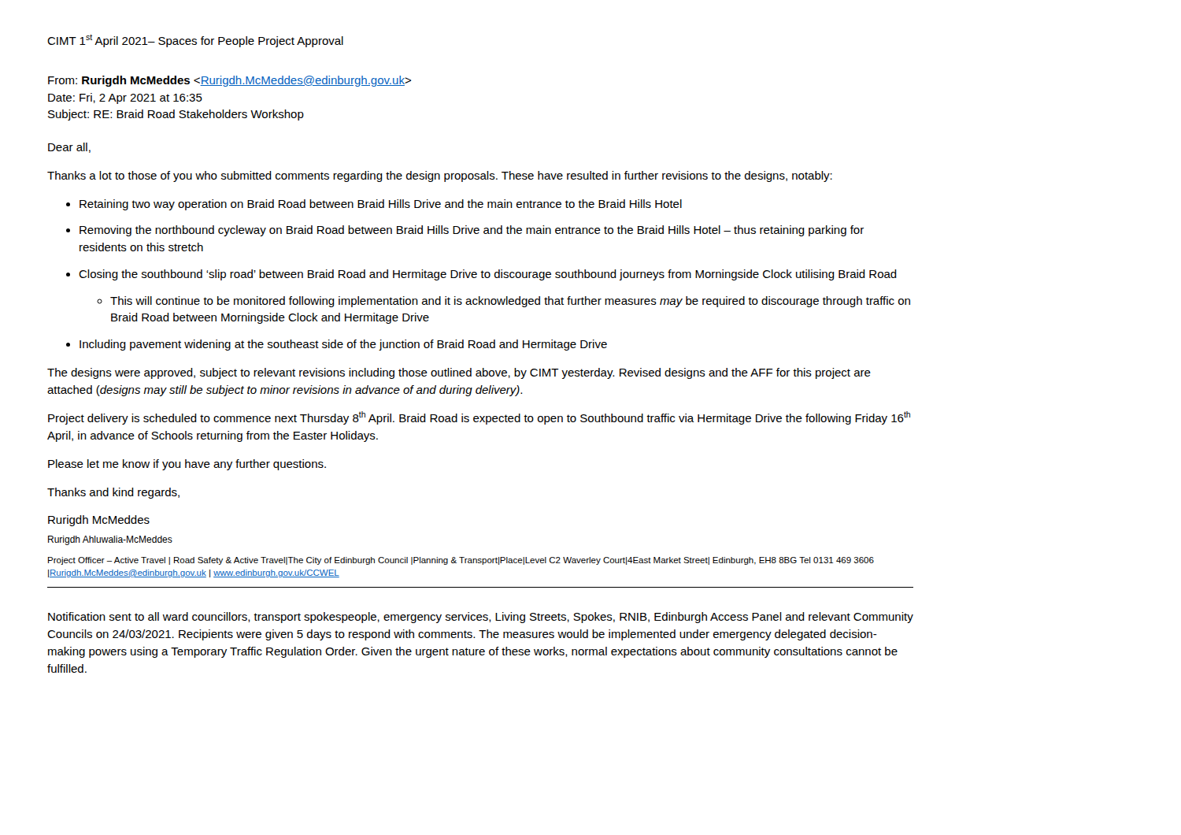CIMT 1st April 2021– Spaces for People Project Approval
From: Rurigdh McMeddes <Rurigdh.McMeddes@edinburgh.gov.uk>
Date: Fri, 2 Apr 2021 at 16:35
Subject: RE: Braid Road Stakeholders Workshop
Dear all,
Thanks a lot to those of you who submitted comments regarding the design proposals. These have resulted in further revisions to the designs, notably:
Retaining two way operation on Braid Road between Braid Hills Drive and the main entrance to the Braid Hills Hotel
Removing the northbound cycleway on Braid Road between Braid Hills Drive and the main entrance to the Braid Hills Hotel – thus retaining parking for residents on this stretch
Closing the southbound ‘slip road’ between Braid Road and Hermitage Drive to discourage southbound journeys from Morningside Clock utilising Braid Road
This will continue to be monitored following implementation and it is acknowledged that further measures may be required to discourage through traffic on Braid Road between Morningside Clock and Hermitage Drive
Including pavement widening at the southeast side of the junction of Braid Road and Hermitage Drive
The designs were approved, subject to relevant revisions including those outlined above, by CIMT yesterday. Revised designs and the AFF for this project are attached (designs may still be subject to minor revisions in advance of and during delivery).
Project delivery is scheduled to commence next Thursday 8th April. Braid Road is expected to open to Southbound traffic via Hermitage Drive the following Friday 16th April, in advance of Schools returning from the Easter Holidays.
Please let me know if you have any further questions.
Thanks and kind regards,
Rurigdh McMeddes
Rurigdh Ahluwalia-McMeddes
Project Officer – Active Travel | Road Safety & Active Travel|The City of Edinburgh Council |Planning & Transport|Place|Level C2 Waverley Court|4East Market Street| Edinburgh, EH8 8BG Tel 0131 469 3606 |Rurigdh.McMeddes@edinburgh.gov.uk | www.edinburgh.gov.uk/CCWEL
Notification sent to all ward councillors, transport spokespeople, emergency services, Living Streets, Spokes, RNIB, Edinburgh Access Panel and relevant Community Councils on 24/03/2021. Recipients were given 5 days to respond with comments. The measures would be implemented under emergency delegated decision-making powers using a Temporary Traffic Regulation Order. Given the urgent nature of these works, normal expectations about community consultations cannot be fulfilled.